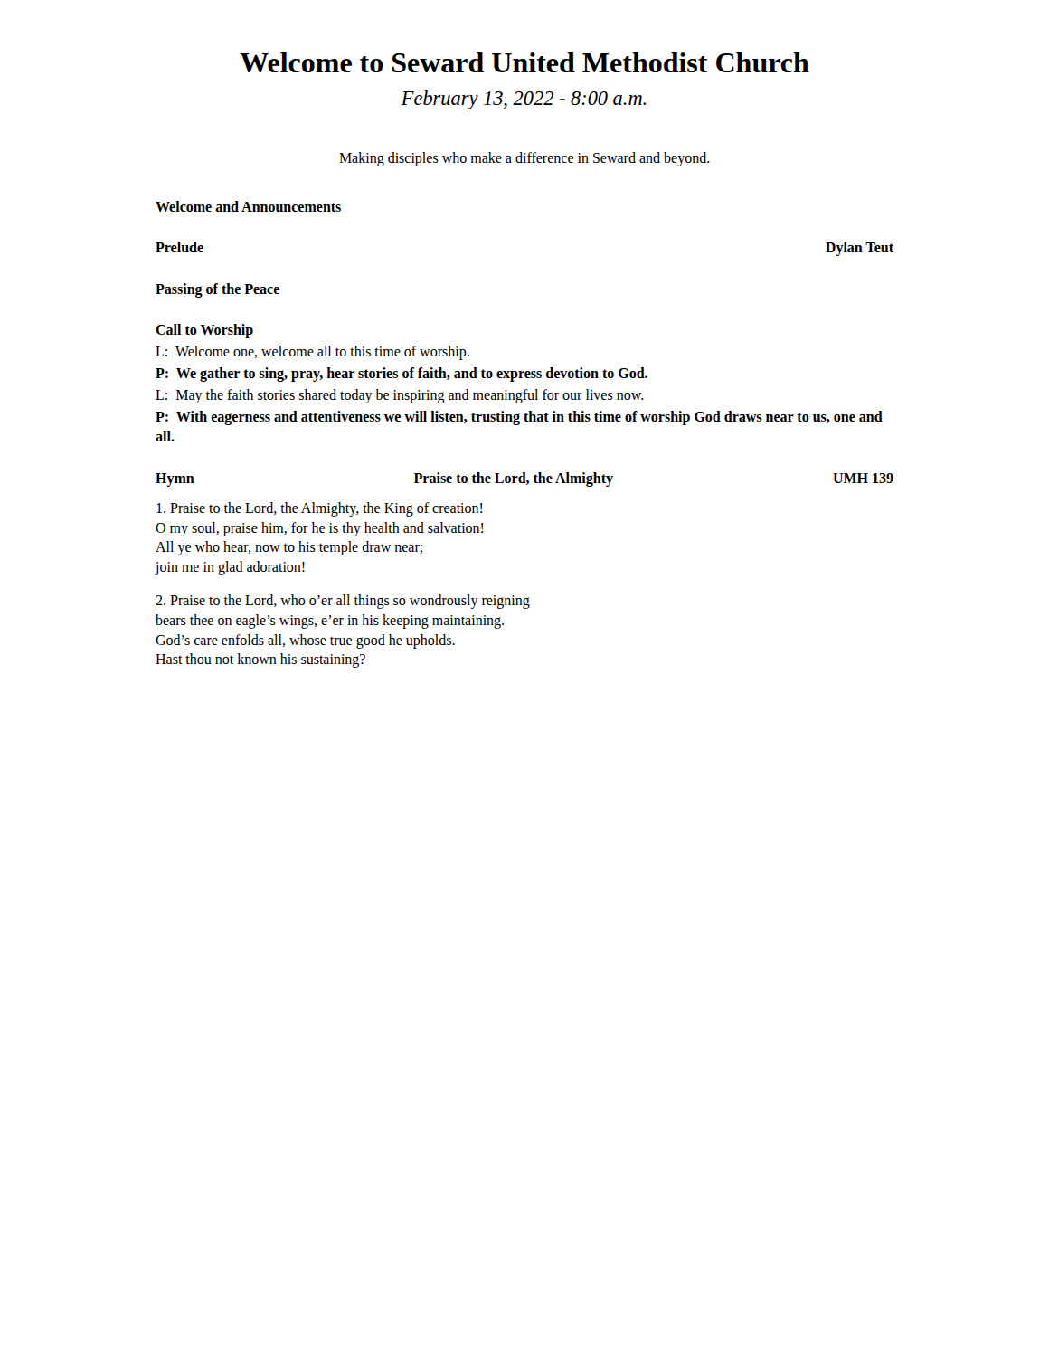Welcome to Seward United Methodist Church
February 13, 2022 - 8:00 a.m.
Making disciples who make a difference in Seward and beyond.
Welcome and Announcements
Prelude Dylan Teut
Passing of the Peace
Call to Worship
L: Welcome one, welcome all to this time of worship.
P: We gather to sing, pray, hear stories of faith, and to express devotion to God.
L: May the faith stories shared today be inspiring and meaningful for our lives now.
P: With eagerness and attentiveness we will listen, trusting that in this time of worship God draws near to us, one and all.
Hymn Praise to the Lord, the Almighty UMH 139
1. Praise to the Lord, the Almighty, the King of creation!
O my soul, praise him, for he is thy health and salvation!
All ye who hear, now to his temple draw near;
join me in glad adoration!
2. Praise to the Lord, who o’er all things so wondrously reigning
bears thee on eagle’s wings, e’er in his keeping maintaining.
God’s care enfolds all, whose true good he upholds.
Hast thou not known his sustaining?